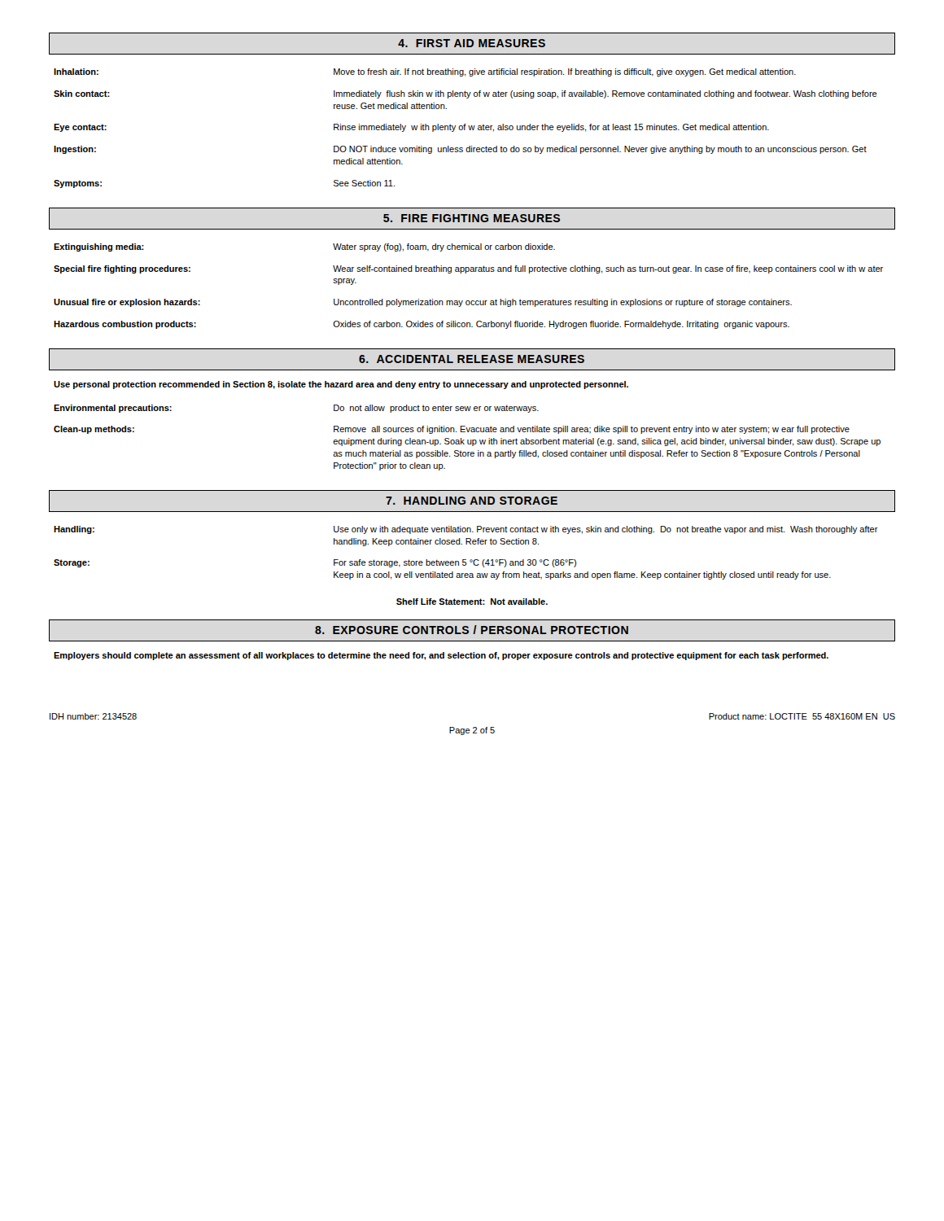4. FIRST AID MEASURES
| Inhalation: | Move to fresh air. If not breathing, give artificial respiration. If breathing is difficult, give oxygen. Get medical attention. |
| Skin contact: | Immediately flush skin w ith plenty of w ater (using soap, if available). Remove contaminated clothing and footwear. Wash clothing before reuse. Get medical attention. |
| Eye contact: | Rinse immediately w ith plenty of w ater, also under the eyelids, for at least 15 minutes. Get medical attention. |
| Ingestion: | DO NOT induce vomiting unless directed to do so by medical personnel. Never give anything by mouth to an unconscious person. Get medical attention. |
| Symptoms: | See Section 11. |
5. FIRE FIGHTING MEASURES
| Extinguishing media: | Water spray (fog), foam, dry chemical or carbon dioxide. |
| Special fire fighting procedures: | Wear self-contained breathing apparatus and full protective clothing, such as turn-out gear. In case of fire, keep containers cool w ith w ater spray. |
| Unusual fire or explosion hazards: | Uncontrolled polymerization may occur at high temperatures resulting in explosions or rupture of storage containers. |
| Hazardous combustion products: | Oxides of carbon. Oxides of silicon. Carbonyl fluoride. Hydrogen fluoride. Formaldehyde. Irritating organic vapours. |
6. ACCIDENTAL RELEASE MEASURES
Use personal protection recommended in Section 8, isolate the hazard area and deny entry to unnecessary and unprotected personnel.
| Environmental precautions: | Do not allow product to enter sew er or waterways. |
| Clean-up methods: | Remove all sources of ignition. Evacuate and ventilate spill area; dike spill to prevent entry into w ater system; w ear full protective equipment during clean-up. Soak up w ith inert absorbent material (e.g. sand, silica gel, acid binder, universal binder, saw dust). Scrape up as much material as possible. Store in a partly filled, closed container until disposal. Refer to Section 8 "Exposure Controls / Personal Protection" prior to clean up. |
7. HANDLING AND STORAGE
| Handling: | Use only w ith adequate ventilation. Prevent contact w ith eyes, skin and clothing. Do not breathe vapor and mist. Wash thoroughly after handling. Keep container closed. Refer to Section 8. |
| Storage: | For safe storage, store between 5 °C (41°F) and 30 °C (86°F) Keep in a cool, w ell ventilated area aw ay from heat, sparks and open flame. Keep container tightly closed until ready for use. |
Shelf Life Statement: Not available.
8. EXPOSURE CONTROLS / PERSONAL PROTECTION
Employers should complete an assessment of all workplaces to determine the need for, and selection of, proper exposure controls and protective equipment for each task performed.
IDH number: 2134528 Product name: LOCTITE 55 48X160M EN US
Page 2 of 5